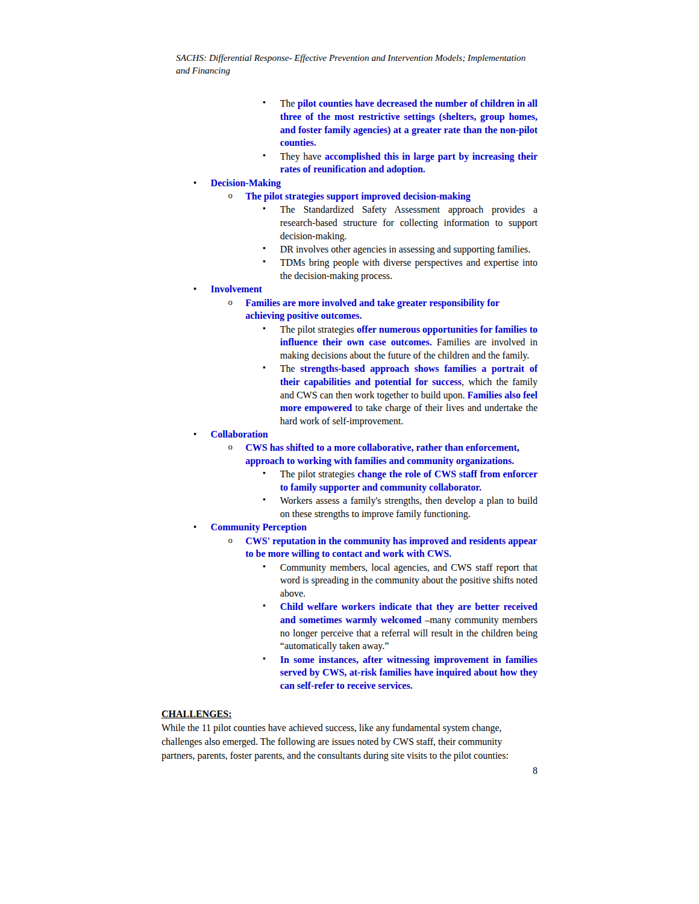SACHS: Differential Response- Effective Prevention and Intervention Models; Implementation and Financing
The pilot counties have decreased the number of children in all three of the most restrictive settings (shelters, group homes, and foster family agencies) at a greater rate than the non-pilot counties.
They have accomplished this in large part by increasing their rates of reunification and adoption.
Decision-Making
The pilot strategies support improved decision-making
The Standardized Safety Assessment approach provides a research-based structure for collecting information to support decision-making.
DR involves other agencies in assessing and supporting families.
TDMs bring people with diverse perspectives and expertise into the decision-making process.
Involvement
Families are more involved and take greater responsibility for achieving positive outcomes.
The pilot strategies offer numerous opportunities for families to influence their own case outcomes. Families are involved in making decisions about the future of the children and the family.
The strengths-based approach shows families a portrait of their capabilities and potential for success, which the family and CWS can then work together to build upon. Families also feel more empowered to take charge of their lives and undertake the hard work of self-improvement.
Collaboration
CWS has shifted to a more collaborative, rather than enforcement, approach to working with families and community organizations.
The pilot strategies change the role of CWS staff from enforcer to family supporter and community collaborator.
Workers assess a family's strengths, then develop a plan to build on these strengths to improve family functioning.
Community Perception
CWS' reputation in the community has improved and residents appear to be more willing to contact and work with CWS.
Community members, local agencies, and CWS staff report that word is spreading in the community about the positive shifts noted above.
Child welfare workers indicate that they are better received and sometimes warmly welcomed –many community members no longer perceive that a referral will result in the children being “automatically taken away.”
In some instances, after witnessing improvement in families served by CWS, at-risk families have inquired about how they can self-refer to receive services.
CHALLENGES:
While the 11 pilot counties have achieved success, like any fundamental system change, challenges also emerged. The following are issues noted by CWS staff, their community partners, parents, foster parents, and the consultants during site visits to the pilot counties:
8